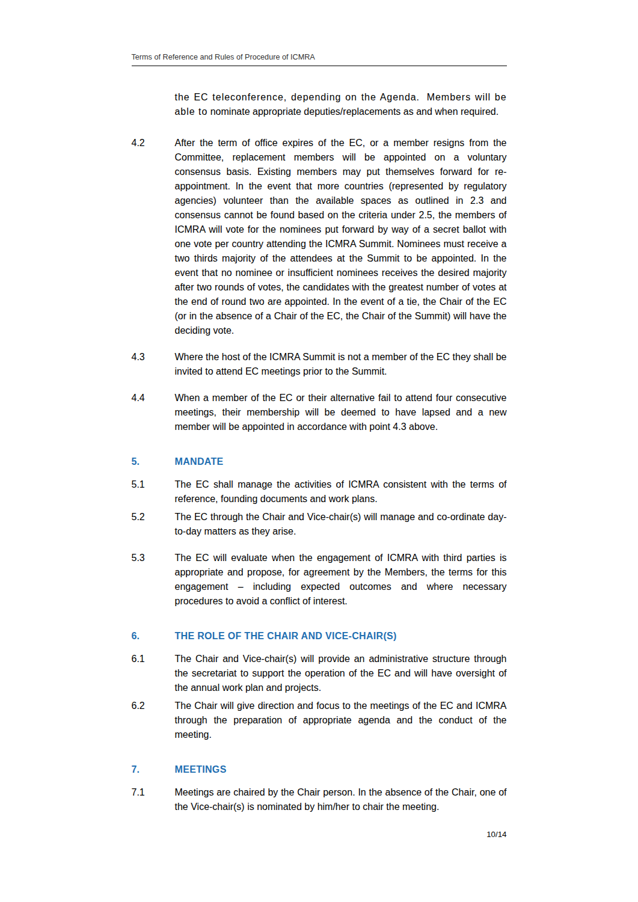Terms of Reference and Rules of Procedure of ICMRA
the EC teleconference, depending on the Agenda. Members will be able to nominate appropriate deputies/replacements as and when required.
4.2
After the term of office expires of the EC, or a member resigns from the Committee, replacement members will be appointed on a voluntary consensus basis. Existing members may put themselves forward for re-appointment. In the event that more countries (represented by regulatory agencies) volunteer than the available spaces as outlined in 2.3 and consensus cannot be found based on the criteria under 2.5, the members of ICMRA will vote for the nominees put forward by way of a secret ballot with one vote per country attending the ICMRA Summit. Nominees must receive a two thirds majority of the attendees at the Summit to be appointed. In the event that no nominee or insufficient nominees receives the desired majority after two rounds of votes, the candidates with the greatest number of votes at the end of round two are appointed. In the event of a tie, the Chair of the EC (or in the absence of a Chair of the EC, the Chair of the Summit) will have the deciding vote.
4.3
Where the host of the ICMRA Summit is not a member of the EC they shall be invited to attend EC meetings prior to the Summit.
4.4
When a member of the EC or their alternative fail to attend four consecutive meetings, their membership will be deemed to have lapsed and a new member will be appointed in accordance with point 4.3 above.
5.
MANDATE
5.1
The EC shall manage the activities of ICMRA consistent with the terms of reference, founding documents and work plans.
5.2
The EC through the Chair and Vice-chair(s) will manage and co-ordinate day-to-day matters as they arise.
5.3
The EC will evaluate when the engagement of ICMRA with third parties is appropriate and propose, for agreement by the Members, the terms for this engagement – including expected outcomes and where necessary procedures to avoid a conflict of interest.
6.
THE ROLE OF THE CHAIR AND VICE-CHAIR(S)
6.1
The Chair and Vice-chair(s) will provide an administrative structure through the secretariat to support the operation of the EC and will have oversight of the annual work plan and projects.
6.2
The Chair will give direction and focus to the meetings of the EC and ICMRA through the preparation of appropriate agenda and the conduct of the meeting.
7.
MEETINGS
7.1
Meetings are chaired by the Chair person. In the absence of the Chair, one of the Vice-chair(s) is nominated by him/her to chair the meeting.
10/14